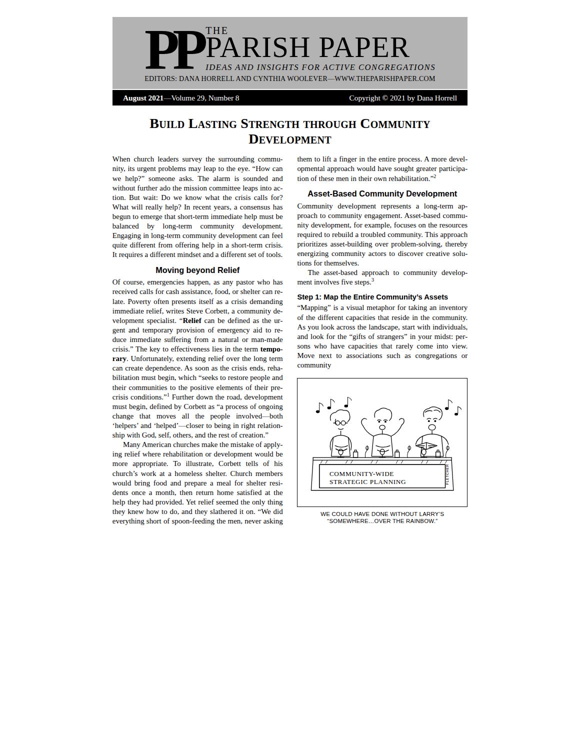PP
The
PARISH PAPER
IDEAS AND INSIGHTS FOR ACTIVE CONGREGATIONS
EDITORS: DANA HORRELL AND CYNTHIA WOOLEVER—WWW.THEPARISHPAPER.COM
August 2021—Volume 29, Number 8
Copyright © 2021 by Dana Horrell
Build Lasting Strength through Community Development
When church leaders survey the surrounding community, its urgent problems may leap to the eye. “How can we help?” someone asks. The alarm is sounded and without further ado the mission committee leaps into action. But wait: Do we know what the crisis calls for? What will really help? In recent years, a consensus has begun to emerge that short-term immediate help must be balanced by long-term community development. Engaging in long-term community development can feel quite different from offering help in a short-term crisis. It requires a different mindset and a different set of tools.
Moving beyond Relief
Of course, emergencies happen, as any pastor who has received calls for cash assistance, food, or shelter can relate. Poverty often presents itself as a crisis demanding immediate relief, writes Steve Corbett, a community development specialist. “Relief can be defined as the urgent and temporary provision of emergency aid to reduce immediate suffering from a natural or man-made crisis.” The key to effectiveness lies in the term temporary. Unfortunately, extending relief over the long term can create dependence. As soon as the crisis ends, rehabilitation must begin, which “seeks to restore people and their communities to the positive elements of their pre-crisis conditions.”1 Further down the road, development must begin, defined by Corbett as “a process of ongoing change that moves all the people involved—both ‘helpers’ and ‘helped’—closer to being in right relationship with God, self, others, and the rest of creation.”
Many American churches make the mistake of applying relief where rehabilitation or development would be more appropriate. To illustrate, Corbett tells of his church’s work at a homeless shelter. Church members would bring food and prepare a meal for shelter residents once a month, then return home satisfied at the help they had provided. Yet relief seemed the only thing they knew how to do, and they slathered it on. “We did everything short of spoon-feeding the men, never asking them to lift a finger in the entire process. A more developmental approach would have sought greater participation of these men in their own rehabilitation.”2
Asset-Based Community Development
Community development represents a long-term approach to community engagement. Asset-based community development, for example, focuses on the resources required to rebuild a troubled community. This approach prioritizes asset-building over problem-solving, thereby energizing community actors to discover creative solutions for themselves.
The asset-based approach to community development involves five steps.3
Step 1: Map the Entire Community’s Assets
“Mapping” is a visual metaphor for taking an inventory of the different capacities that reside in the community. As you look across the landscape, start with individuals, and look for the “gifts of strangers” in your midst: persons who have capacities that rarely come into view. Move next to associations such as congregations or community
COMMUNITY-WIDE STRATEGIC PLANNING FLETCHER
We could have done without Larry’s
“Somewhere…over the rainbow.”